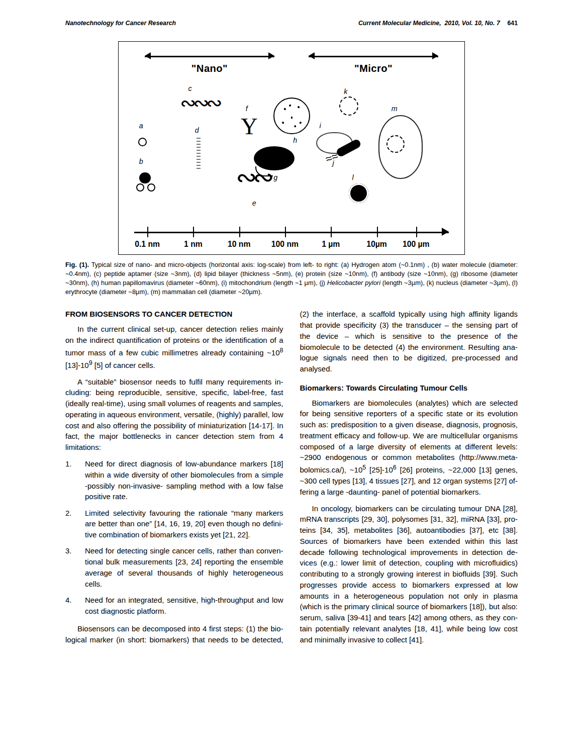Nanotechnology for Cancer Research
Current Molecular Medicine, 2010, Vol. 10, No. 7641
"Nano"
"Micro"
a b c ∾∾∾ d e ∾∾ f Y g h i j ≈≈ k l m
0.1 nm
1 nm
10 nm
100 nm
1 µm
10µm
100 µm
Fig. (1). Typical size of nano- and micro-objects (horizontal axis: log-scale) from left- to right: (a) Hydrogen atom (~0.1nm) , (b) water molecule (diameter: ~0.4nm), (c) peptide aptamer (size ~3nm), (d) lipid bilayer (thickness ~5nm), (e) protein (size ~10nm), (f) antibody (size ~10nm), (g) ribosome (diameter ~30nm), (h) human papillomavirus (diameter ~60nm), (i) mitochondrium (length ~1 µm), (j) Helicobacter pylori (length ~3µm), (k) nucleus (diameter ~3µm), (l) erythrocyte (diameter ~8µm), (m) mammalian cell (diameter ~20µm).
From Biosensors to Cancer Detection
In the current clinical set-up, cancer detection relies mainly on the indirect quantification of proteins or the identification of a tumor mass of a few cubic millimetres already containing ~108 [13]-109 [5] of cancer cells.
A “suitable” biosensor needs to fulfil many requirements including: being reproducible, sensitive, specific, label-free, fast (ideally real-time), using small volumes of reagents and samples, operating in aqueous environment, versatile, (highly) parallel, low cost and also offering the possibility of miniaturization [14-17]. In fact, the major bottlenecks in cancer detection stem from 4 limitations:
Need for direct diagnosis of low-abundance markers [18] within a wide diversity of other biomolecules from a simple -possibly non-invasive- sampling method with a low false positive rate.
Limited selectivity favouring the rationale “many markers are better than one” [14, 16, 19, 20] even though no definitive combination of biomarkers exists yet [21, 22].
Need for detecting single cancer cells, rather than conventional bulk measurements [23, 24] reporting the ensemble average of several thousands of highly heterogeneous cells.
Need for an integrated, sensitive, high-throughput and low cost diagnostic platform.
Biosensors can be decomposed into 4 first steps: (1) the biological marker (in short: biomarkers) that needs to be detected, (2) the interface, a scaffold typically using high affinity ligands that provide specificity (3) the transducer – the sensing part of the device – which is sensitive to the presence of the biomolecule to be detected (4) the environment. Resulting analogue signals need then to be digitized, pre-processed and analysed.
Biomarkers: Towards Circulating Tumour Cells
Biomarkers are biomolecules (analytes) which are selected for being sensitive reporters of a specific state or its evolution such as: predisposition to a given disease, diagnosis, prognosis, treatment efficacy and follow-up. We are multicellular organisms composed of a large diversity of elements at different levels: ~2900 endogenous or common metabolites (http://www.meta-bolomics.ca/), ~105 [25]-106 [26] proteins, ~22,000 [13] genes, ~300 cell types [13], 4 tissues [27], and 12 organ systems [27] offering a large -daunting- panel of potential biomarkers.
In oncology, biomarkers can be circulating tumour DNA [28], mRNA transcripts [29, 30], polysomes [31, 32], miRNA [33], proteins [34, 35], metabolites [36], autoantibodies [37], etc [38]. Sources of biomarkers have been extended within this last decade following technological improvements in detection devices (e.g.: lower limit of detection, coupling with microfluidics) contributing to a strongly growing interest in biofluids [39]. Such progresses provide access to biomarkers expressed at low amounts in a heterogeneous population not only in plasma (which is the primary clinical source of biomarkers [18]), but also: serum, saliva [39-41] and tears [42] among others, as they contain potentially relevant analytes [18, 41], while being low cost and minimally invasive to collect [41].